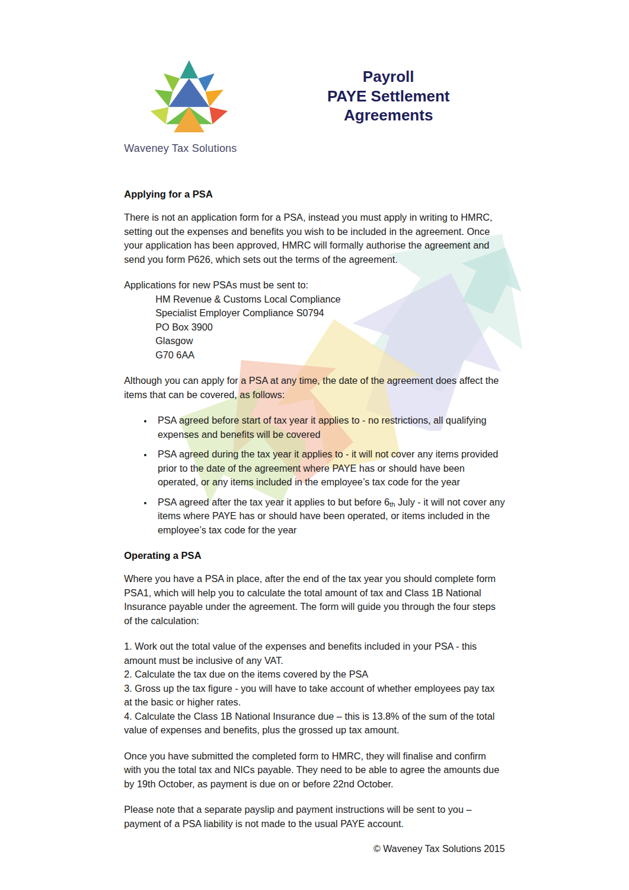Waveney Tax Solutions
Payroll
PAYE Settlement Agreements
Applying for a PSA
There is not an application form for a PSA, instead you must apply in writing to HMRC, setting out the expenses and benefits you wish to be included in the agreement. Once your application has been approved, HMRC will formally authorise the agreement and send you form P626, which sets out the terms of the agreement.
Applications for new PSAs must be sent to:
HM Revenue & Customs Local Compliance
Specialist Employer Compliance S0794
PO Box 3900
Glasgow
G70 6AA
Although you can apply for a PSA at any time, the date of the agreement does affect the items that can be covered, as follows:
PSA agreed before start of tax year it applies to - no restrictions, all qualifying expenses and benefits will be covered
PSA agreed during the tax year it applies to - it will not cover any items provided prior to the date of the agreement where PAYE has or should have been operated, or any items included in the employee’s tax code for the year
PSA agreed after the tax year it applies to but before 6th July - it will not cover any items where PAYE has or should have been operated, or items included in the employee’s tax code for the year
Operating a PSA
Where you have a PSA in place, after the end of the tax year you should complete form PSA1, which will help you to calculate the total amount of tax and Class 1B National Insurance payable under the agreement. The form will guide you through the four steps of the calculation:
1. Work out the total value of the expenses and benefits included in your PSA - this amount must be inclusive of any VAT.
2. Calculate the tax due on the items covered by the PSA
3. Gross up the tax figure - you will have to take account of whether employees pay tax at the basic or higher rates.
4. Calculate the Class 1B National Insurance due – this is 13.8% of the sum of the total value of expenses and benefits, plus the grossed up tax amount.
Once you have submitted the completed form to HMRC, they will finalise and confirm with you the total tax and NICs payable. They need to be able to agree the amounts due by 19th October, as payment is due on or before 22nd October.
Please note that a separate payslip and payment instructions will be sent to you – payment of a PSA liability is not made to the usual PAYE account.
© Waveney Tax Solutions 2015